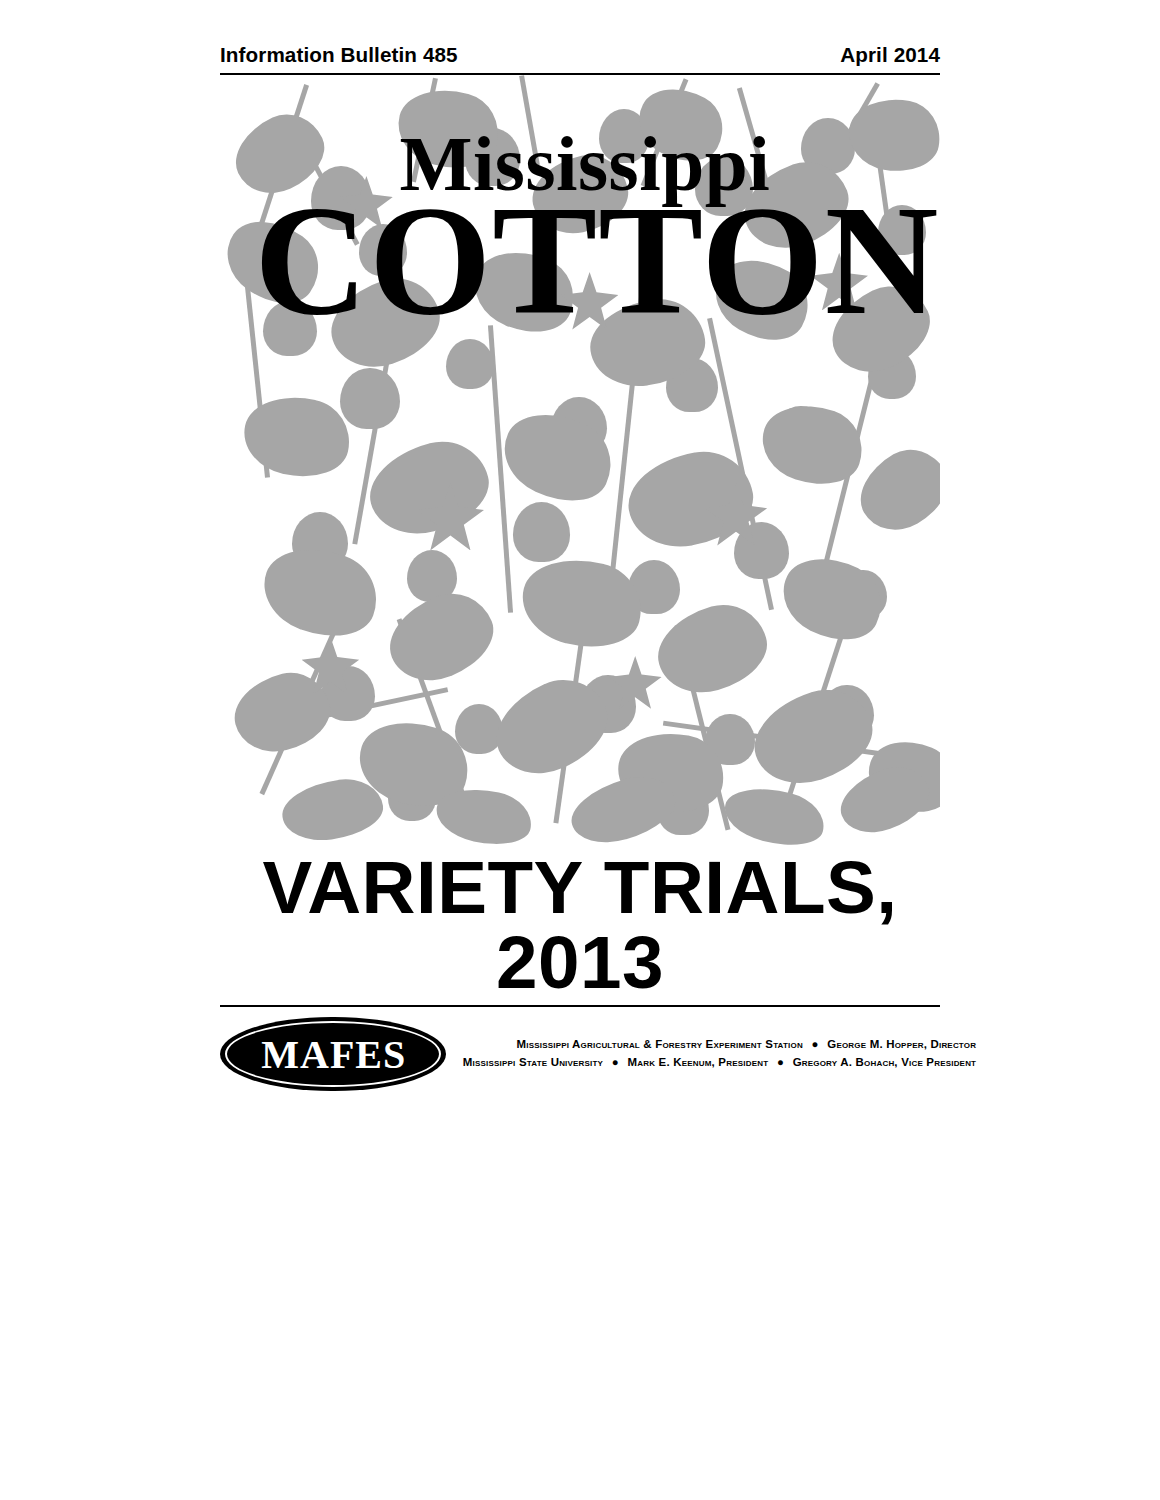Information Bulletin 485
April 2014
Mississippi
COTTON
VARIETY TRIALS, 2013
MAFES
Mississippi Agricultural & Forestry Experiment Station●George M. Hopper, Director
Mississippi State University●Mark E. Keenum, President●Gregory A. Bohach, Vice President